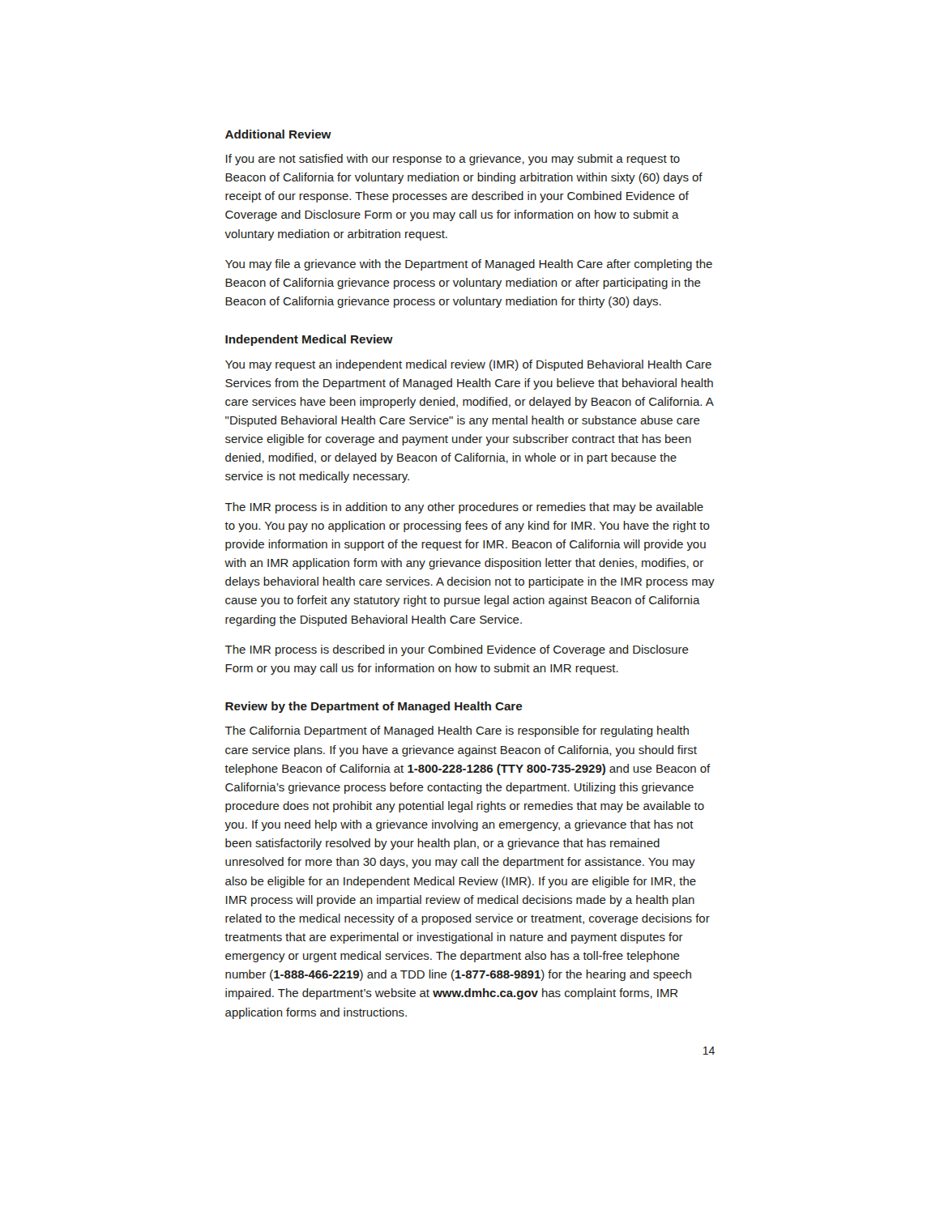Additional Review
If you are not satisfied with our response to a grievance, you may submit a request to Beacon of California for voluntary mediation or binding arbitration within sixty (60) days of receipt of our response. These processes are described in your Combined Evidence of Coverage and Disclosure Form or you may call us for information on how to submit a voluntary mediation or arbitration request.
You may file a grievance with the Department of Managed Health Care after completing the Beacon of California grievance process or voluntary mediation or after participating in the Beacon of California grievance process or voluntary mediation for thirty (30) days.
Independent Medical Review
You may request an independent medical review (IMR) of Disputed Behavioral Health Care Services from the Department of Managed Health Care if you believe that behavioral health care services have been improperly denied, modified, or delayed by Beacon of California. A "Disputed Behavioral Health Care Service" is any mental health or substance abuse care service eligible for coverage and payment under your subscriber contract that has been denied, modified, or delayed by Beacon of California, in whole or in part because the service is not medically necessary.
The IMR process is in addition to any other procedures or remedies that may be available to you. You pay no application or processing fees of any kind for IMR. You have the right to provide information in support of the request for IMR. Beacon of California will provide you with an IMR application form with any grievance disposition letter that denies, modifies, or delays behavioral health care services. A decision not to participate in the IMR process may cause you to forfeit any statutory right to pursue legal action against Beacon of California regarding the Disputed Behavioral Health Care Service.
The IMR process is described in your Combined Evidence of Coverage and Disclosure Form or you may call us for information on how to submit an IMR request.
Review by the Department of Managed Health Care
The California Department of Managed Health Care is responsible for regulating health care service plans. If you have a grievance against Beacon of California, you should first telephone Beacon of California at 1-800-228-1286 (TTY 800-735-2929) and use Beacon of California’s grievance process before contacting the department. Utilizing this grievance procedure does not prohibit any potential legal rights or remedies that may be available to you. If you need help with a grievance involving an emergency, a grievance that has not been satisfactorily resolved by your health plan, or a grievance that has remained unresolved for more than 30 days, you may call the department for assistance. You may also be eligible for an Independent Medical Review (IMR). If you are eligible for IMR, the IMR process will provide an impartial review of medical decisions made by a health plan related to the medical necessity of a proposed service or treatment, coverage decisions for treatments that are experimental or investigational in nature and payment disputes for emergency or urgent medical services. The department also has a toll-free telephone number (1-888-466-2219) and a TDD line (1-877-688-9891) for the hearing and speech impaired. The department’s website at www.dmhc.ca.gov has complaint forms, IMR application forms and instructions.
14